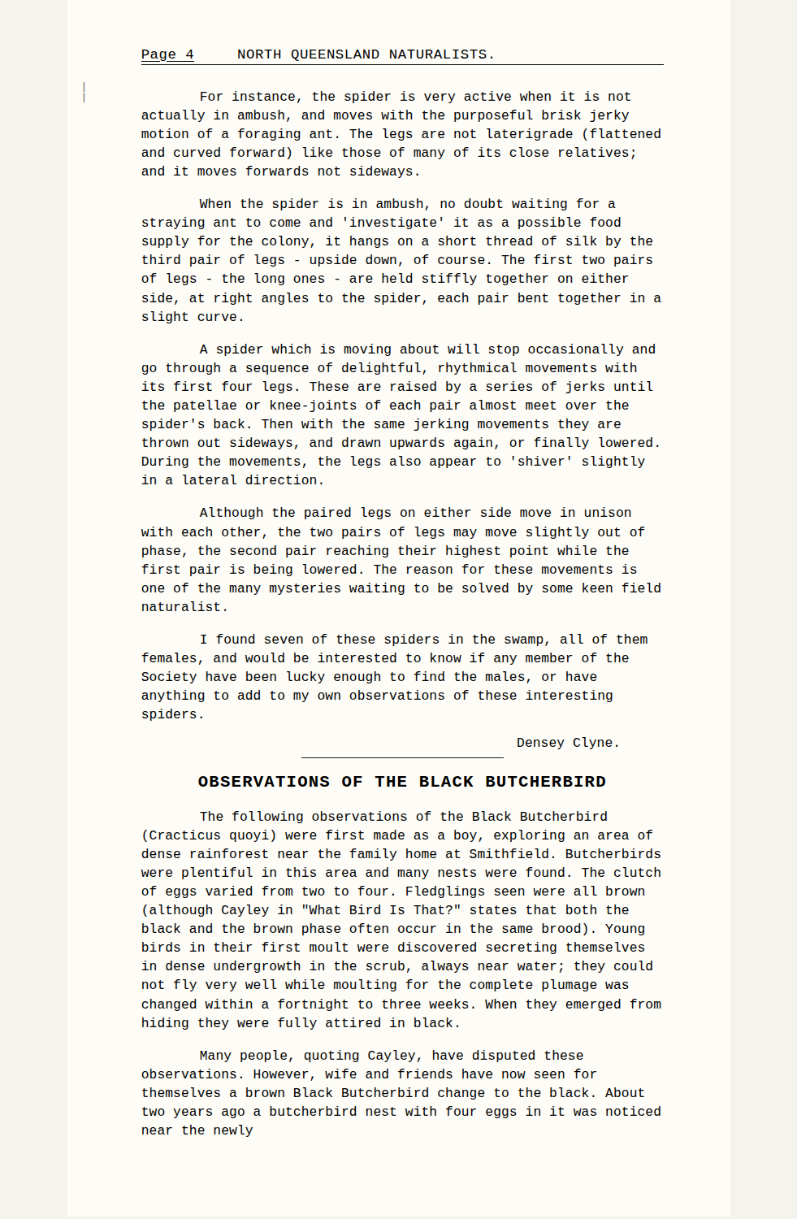||
Page 4
NORTH QUEENSLAND NATURALISTS.
For instance, the spider is very active when it is not actually in ambush, and moves with the purposeful brisk jerky motion of a foraging ant. The legs are not laterigrade (flattened and curved forward) like those of many of its close relatives; and it moves forwards not sideways.
When the spider is in ambush, no doubt waiting for a straying ant to come and 'investigate' it as a possible food supply for the colony, it hangs on a short thread of silk by the third pair of legs - upside down, of course. The first two pairs of legs - the long ones - are held stiffly together on either side, at right angles to the spider, each pair bent together in a slight curve.
A spider which is moving about will stop occasionally and go through a sequence of delightful, rhythmical movements with its first four legs. These are raised by a series of jerks until the patellae or knee-joints of each pair almost meet over the spider's back. Then with the same jerking movements they are thrown out sideways, and drawn upwards again, or finally lowered. During the movements, the legs also appear to 'shiver' slightly in a lateral direction.
Although the paired legs on either side move in unison with each other, the two pairs of legs may move slightly out of phase, the second pair reaching their highest point while the first pair is being lowered. The reason for these movements is one of the many mysteries waiting to be solved by some keen field naturalist.
I found seven of these spiders in the swamp, all of them females, and would be interested to know if any member of the Society have been lucky enough to find the males, or have anything to add to my own observations of these interesting spiders.
Densey Clyne.
OBSERVATIONS OF THE BLACK BUTCHERBIRD
The following observations of the Black Butcherbird (Cracticus quoyi) were first made as a boy, exploring an area of dense rainforest near the family home at Smithfield. Butcherbirds were plentiful in this area and many nests were found. The clutch of eggs varied from two to four. Fledglings seen were all brown (although Cayley in "What Bird Is That?" states that both the black and the brown phase often occur in the same brood). Young birds in their first moult were discovered secreting themselves in dense undergrowth in the scrub, always near water; they could not fly very well while moulting for the complete plumage was changed within a fortnight to three weeks. When they emerged from hiding they were fully attired in black.
Many people, quoting Cayley, have disputed these observations. However, wife and friends have now seen for themselves a brown Black Butcherbird change to the black. About two years ago a butcherbird nest with four eggs in it was noticed near the newly